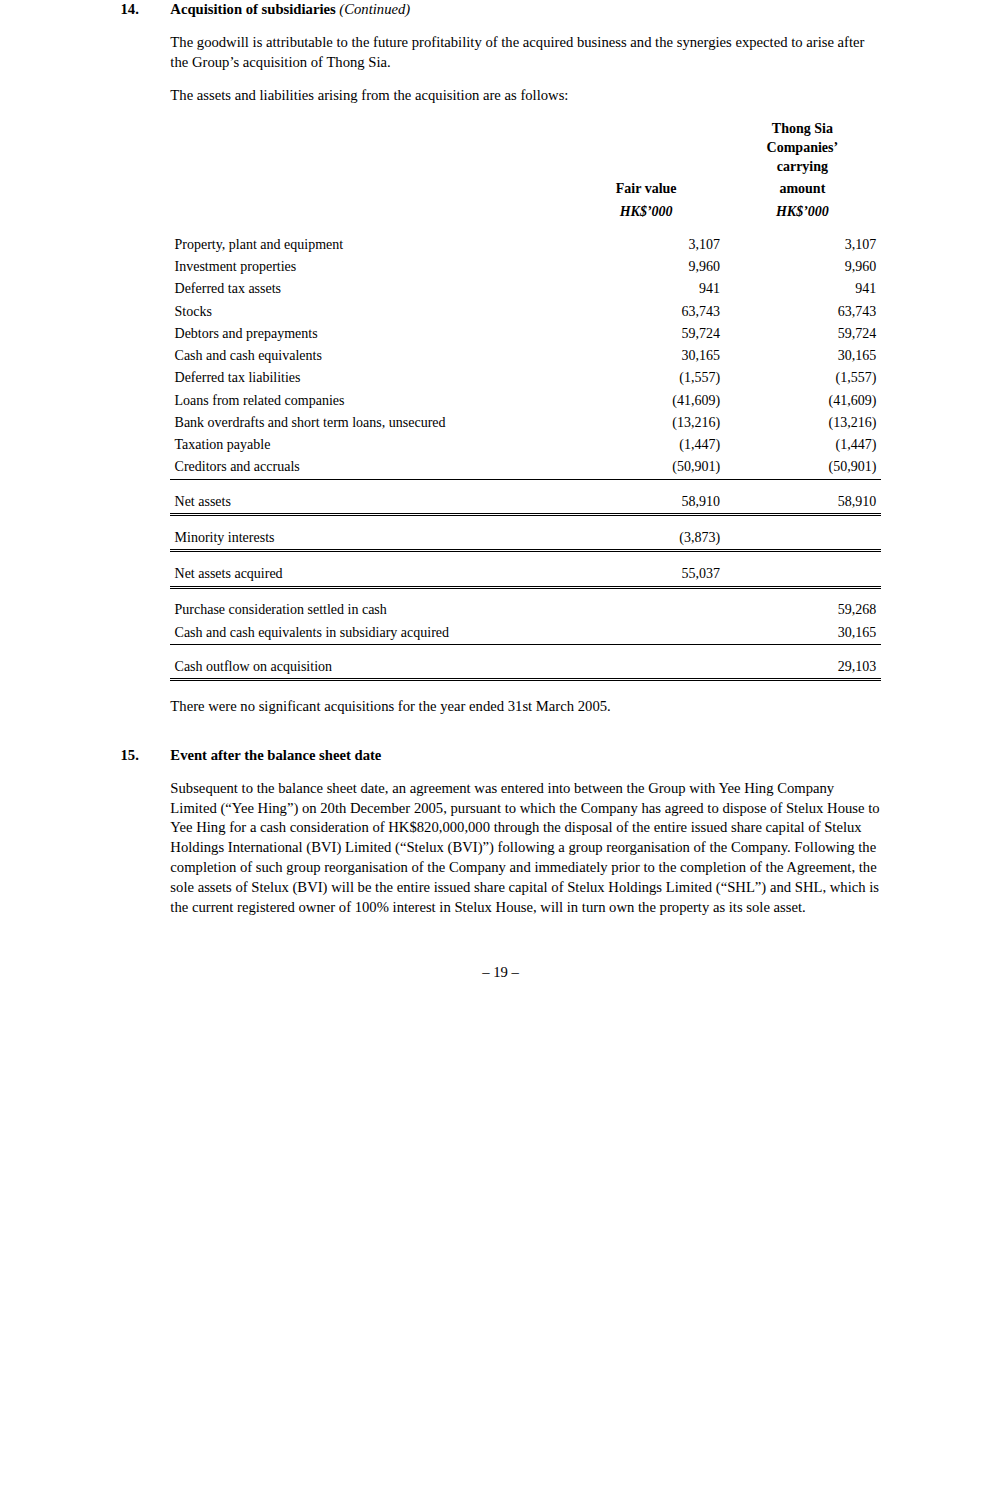14.
Acquisition of subsidiaries (Continued)
The goodwill is attributable to the future profitability of the acquired business and the synergies expected to arise after the Group’s acquisition of Thong Sia.
The assets and liabilities arising from the acquisition are as follows:
| | | Thong Sia Companies’ carrying |
| --- | --- | --- |
| | Fair value | amount |
| | HK$’000 | HK$’000 |
| Property, plant and equipment | 3,107 | 3,107 |
| Investment properties | 9,960 | 9,960 |
| Deferred tax assets | 941 | 941 |
| Stocks | 63,743 | 63,743 |
| Debtors and prepayments | 59,724 | 59,724 |
| Cash and cash equivalents | 30,165 | 30,165 |
| Deferred tax liabilities | (1,557) | (1,557) |
| Loans from related companies | (41,609) | (41,609) |
| Bank overdrafts and short term loans, unsecured | (13,216) | (13,216) |
| Taxation payable | (1,447) | (1,447) |
| Creditors and accruals | (50,901) | (50,901) |
| Net assets | 58,910 | 58,910 |
| Minority interests | (3,873) | |
| Net assets acquired | 55,037 | |
| Purchase consideration settled in cash | | 59,268 |
| Cash and cash equivalents in subsidiary acquired | | 30,165 |
| Cash outflow on acquisition | | 29,103 |
There were no significant acquisitions for the year ended 31st March 2005.
15.
Event after the balance sheet date
Subsequent to the balance sheet date, an agreement was entered into between the Group with Yee Hing Company Limited (“Yee Hing”) on 20th December 2005, pursuant to which the Company has agreed to dispose of Stelux House to Yee Hing for a cash consideration of HK$820,000,000 through the disposal of the entire issued share capital of Stelux Holdings International (BVI) Limited (“Stelux (BVI)”) following a group reorganisation of the Company. Following the completion of such group reorganisation of the Company and immediately prior to the completion of the Agreement, the sole assets of Stelux (BVI) will be the entire issued share capital of Stelux Holdings Limited (“SHL”) and SHL, which is the current registered owner of 100% interest in Stelux House, will in turn own the property as its sole asset.
– 19 –